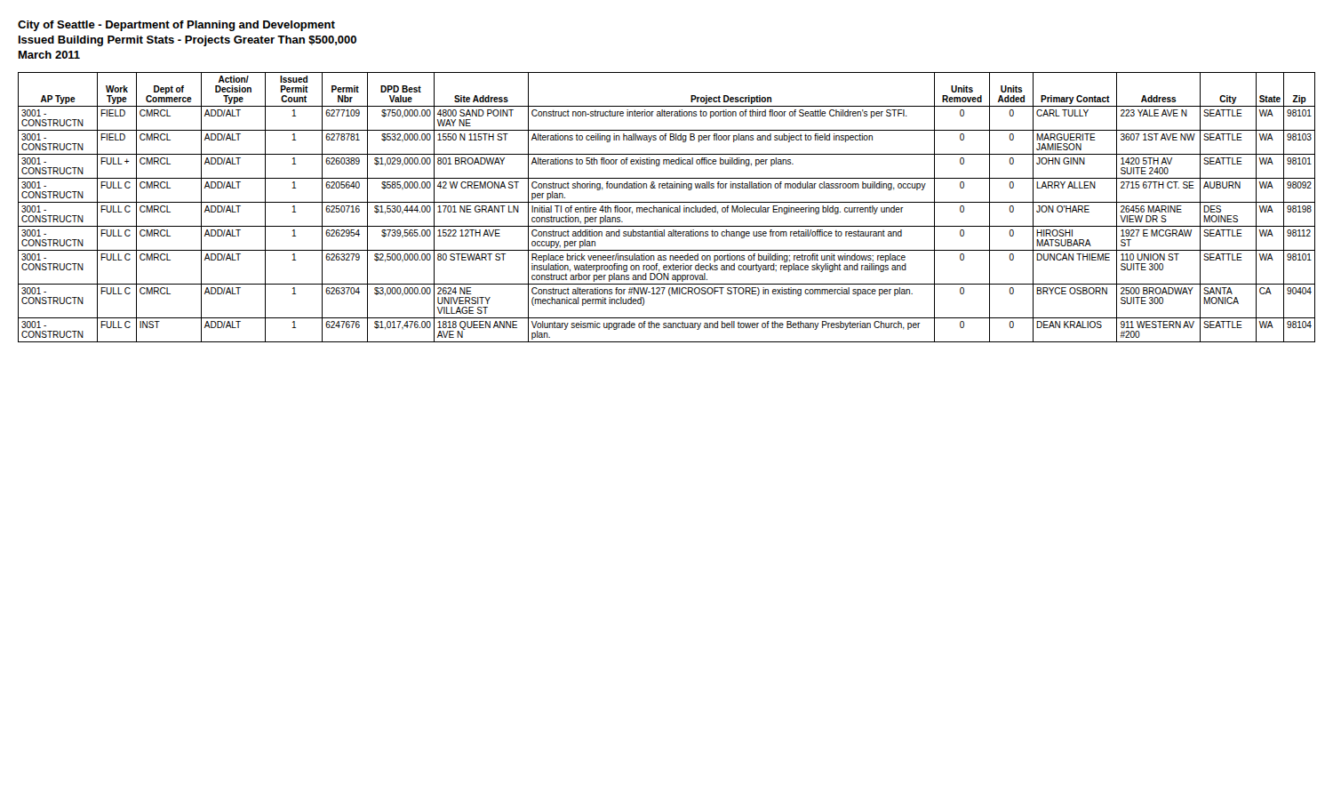City of Seattle - Department of Planning and Development
Issued Building Permit Stats - Projects Greater Than $500,000
March 2011
| AP Type | Work Type | Dept of Commerce | Action/ Decision Type | Issued Permit Count | Permit Nbr | DPD Best Value | Site Address | Project Description | Units Removed | Units Added | Primary Contact | Address | City | State | Zip |
| --- | --- | --- | --- | --- | --- | --- | --- | --- | --- | --- | --- | --- | --- | --- | --- |
| 3001 - CONSTRUCTN | FIELD | CMRCL | ADD/ALT | 1 | 6277109 | $750,000.00 | 4800 SAND POINT WAY NE | Construct non-structure interior alterations to portion of third floor of Seattle Children's per STFI. | 0 | 0 | CARL TULLY | 223 YALE AVE N | SEATTLE | WA | 98101 |
| 3001 - CONSTRUCTN | FIELD | CMRCL | ADD/ALT | 1 | 6278781 | $532,000.00 | 1550 N 115TH ST | Alterations to ceiling in hallways of Bldg B per floor plans and subject to field inspection | 0 | 0 | MARGUERITE JAMIESON | 3607 1ST AVE NW | SEATTLE | WA | 98103 |
| 3001 - CONSTRUCTN | FULL + | CMRCL | ADD/ALT | 1 | 6260389 | $1,029,000.00 | 801 BROADWAY | Alterations to 5th floor of existing medical office building, per plans. | 0 | 0 | JOHN GINN | 1420 5TH AV SUITE 2400 | SEATTLE | WA | 98101 |
| 3001 - CONSTRUCTN | FULL C | CMRCL | ADD/ALT | 1 | 6205640 | $585,000.00 | 42 W CREMONA ST | Construct shoring, foundation & retaining walls for installation of modular classroom building, occupy per plan. | 0 | 0 | LARRY ALLEN | 2715 67TH CT. SE | AUBURN | WA | 98092 |
| 3001 - CONSTRUCTN | FULL C | CMRCL | ADD/ALT | 1 | 6250716 | $1,530,444.00 | 1701 NE GRANT LN | Initial TI of entire 4th floor, mechanical included, of Molecular Engineering bldg. currently under construction, per plans. | 0 | 0 | JON O'HARE | 26456 MARINE VIEW DR S | DES MOINES | WA | 98198 |
| 3001 - CONSTRUCTN | FULL C | CMRCL | ADD/ALT | 1 | 6262954 | $739,565.00 | 1522 12TH AVE | Construct addition and substantial alterations to change use from retail/office to restaurant and occupy, per plan | 0 | 0 | HIROSHI MATSUBARA | 1927 E MCGRAW ST | SEATTLE | WA | 98112 |
| 3001 - CONSTRUCTN | FULL C | CMRCL | ADD/ALT | 1 | 6263279 | $2,500,000.00 | 80 STEWART ST | Replace brick veneer/insulation as needed on portions of building; retrofit unit windows; replace insulation, waterproofing on roof, exterior decks and courtyard; replace skylight and railings and construct arbor per plans and DON approval. | 0 | 0 | DUNCAN THIEME | 110 UNION ST SUITE 300 | SEATTLE | WA | 98101 |
| 3001 - CONSTRUCTN | FULL C | CMRCL | ADD/ALT | 1 | 6263704 | $3,000,000.00 | 2624 NE UNIVERSITY VILLAGE ST | Construct alterations for #NW-127 (MICROSOFT STORE) in existing commercial space per plan. (mechanical permit included) | 0 | 0 | BRYCE OSBORN | 2500 BROADWAY SUITE 300 | SANTA MONICA | CA | 90404 |
| 3001 - CONSTRUCTN | FULL C | INST | ADD/ALT | 1 | 6247676 | $1,017,476.00 | 1818 QUEEN ANNE AVE N | Voluntary seismic upgrade of the sanctuary and bell tower of the Bethany Presbyterian Church, per plan. | 0 | 0 | DEAN KRALIOS | 911 WESTERN AV #200 | SEATTLE | WA | 98104 |